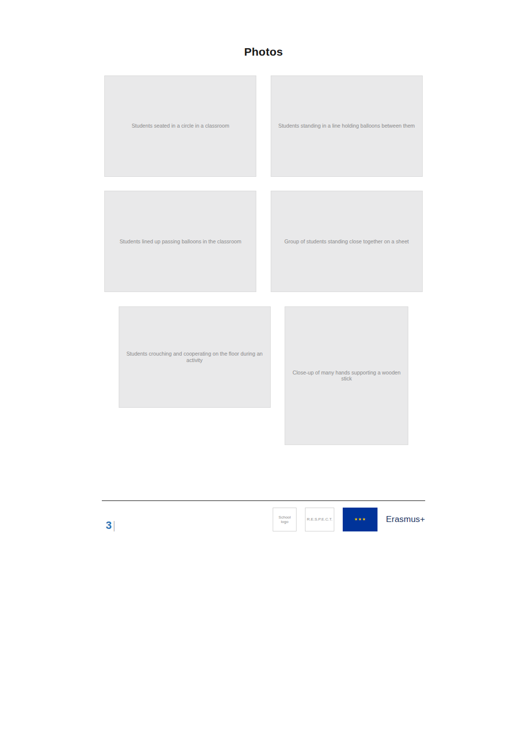Photos
Students seated in a circle in a classroom
Students standing in a line holding balloons between them
Students lined up passing balloons in the classroom
Group of students standing close together on a sheet
Students crouching and cooperating on the floor during an activity
Close-up of many hands supporting a wooden stick
3|
School
logo
R.E.S.P.E.C.T.
★★★
Erasmus+